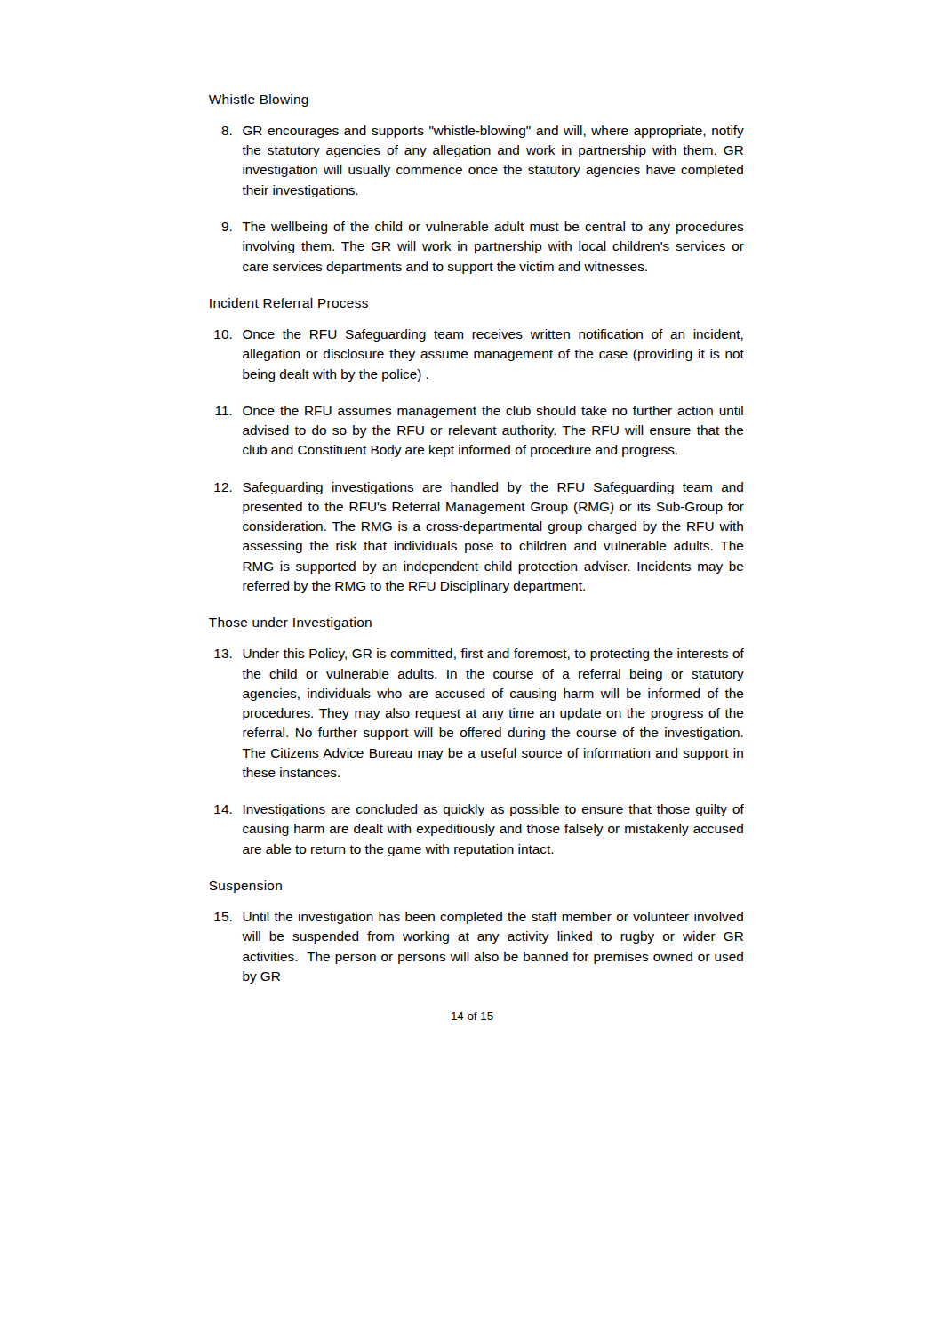Whistle Blowing
8. GR encourages and supports "whistle-blowing" and will, where appropriate, notify the statutory agencies of any allegation and work in partnership with them. GR investigation will usually commence once the statutory agencies have completed their investigations.
9. The wellbeing of the child or vulnerable adult must be central to any procedures involving them. The GR will work in partnership with local children's services or care services departments and to support the victim and witnesses.
Incident Referral Process
10. Once the RFU Safeguarding team receives written notification of an incident, allegation or disclosure they assume management of the case (providing it is not being dealt with by the police) .
11. Once the RFU assumes management the club should take no further action until advised to do so by the RFU or relevant authority. The RFU will ensure that the club and Constituent Body are kept informed of procedure and progress.
12. Safeguarding investigations are handled by the RFU Safeguarding team and presented to the RFU's Referral Management Group (RMG) or its Sub-Group for consideration. The RMG is a cross-departmental group charged by the RFU with assessing the risk that individuals pose to children and vulnerable adults. The RMG is supported by an independent child protection adviser. Incidents may be referred by the RMG to the RFU Disciplinary department.
Those under Investigation
13. Under this Policy, GR is committed, first and foremost, to protecting the interests of the child or vulnerable adults. In the course of a referral being or statutory agencies, individuals who are accused of causing harm will be informed of the procedures. They may also request at any time an update on the progress of the referral. No further support will be offered during the course of the investigation. The Citizens Advice Bureau may be a useful source of information and support in these instances.
14. Investigations are concluded as quickly as possible to ensure that those guilty of causing harm are dealt with expeditiously and those falsely or mistakenly accused are able to return to the game with reputation intact.
Suspension
15. Until the investigation has been completed the staff member or volunteer involved will be suspended from working at any activity linked to rugby or wider GR activities. The person or persons will also be banned for premises owned or used by GR
14 of 15